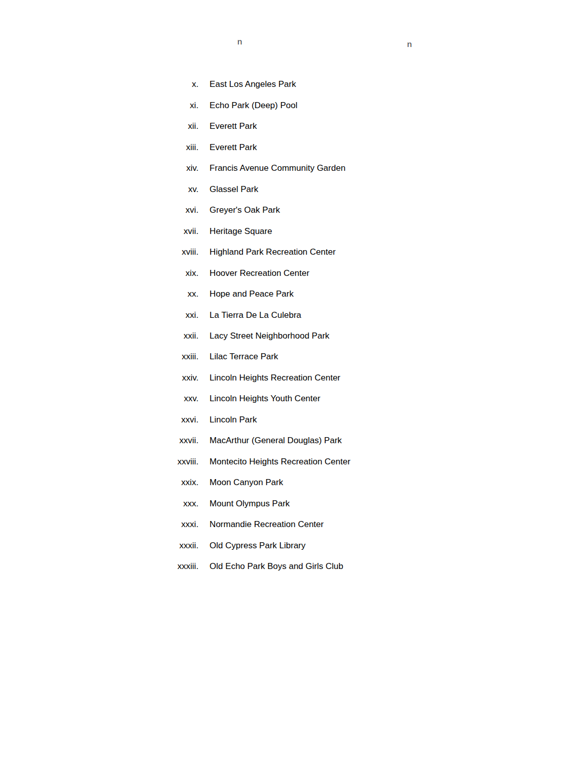ⁿ ⁿ
East Los Angeles Park
Echo Park (Deep) Pool
Everett Park
Everett Park
Francis Avenue Community Garden
Glassel Park
Greyer's Oak Park
Heritage Square
Highland Park Recreation Center
Hoover Recreation Center
Hope and Peace Park
La Tierra De La Culebra
Lacy Street Neighborhood Park
Lilac Terrace Park
Lincoln Heights Recreation Center
Lincoln Heights Youth Center
Lincoln Park
MacArthur (General Douglas) Park
Montecito Heights Recreation Center
Moon Canyon Park
Mount Olympus Park
Normandie Recreation Center
Old Cypress Park Library
Old Echo Park Boys and Girls Club